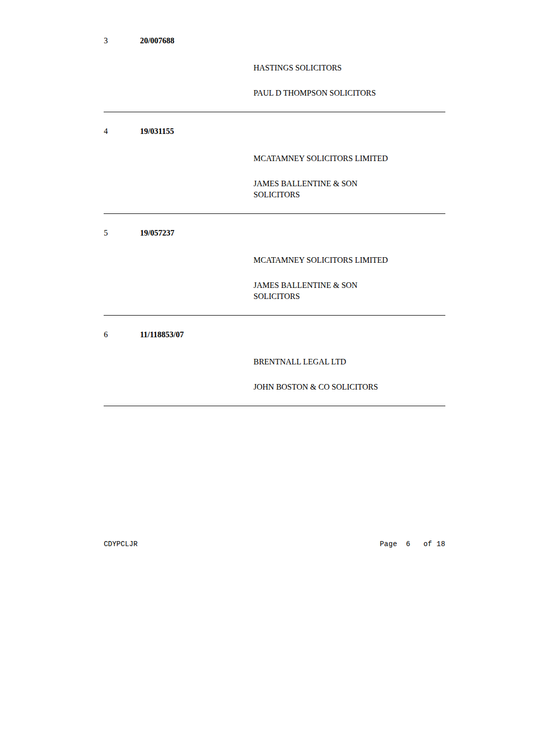3
20/007688
HASTINGS SOLICITORS
PAUL D THOMPSON SOLICITORS
4
19/031155
MCATAMNEY SOLICITORS LIMITED
JAMES BALLENTINE & SON SOLICITORS
5
19/057237
MCATAMNEY SOLICITORS LIMITED
JAMES BALLENTINE & SON SOLICITORS
6
11/118853/07
BRENTNALL LEGAL LTD
JOHN BOSTON & CO SOLICITORS
CDYPCLJR
Page 6 of 18